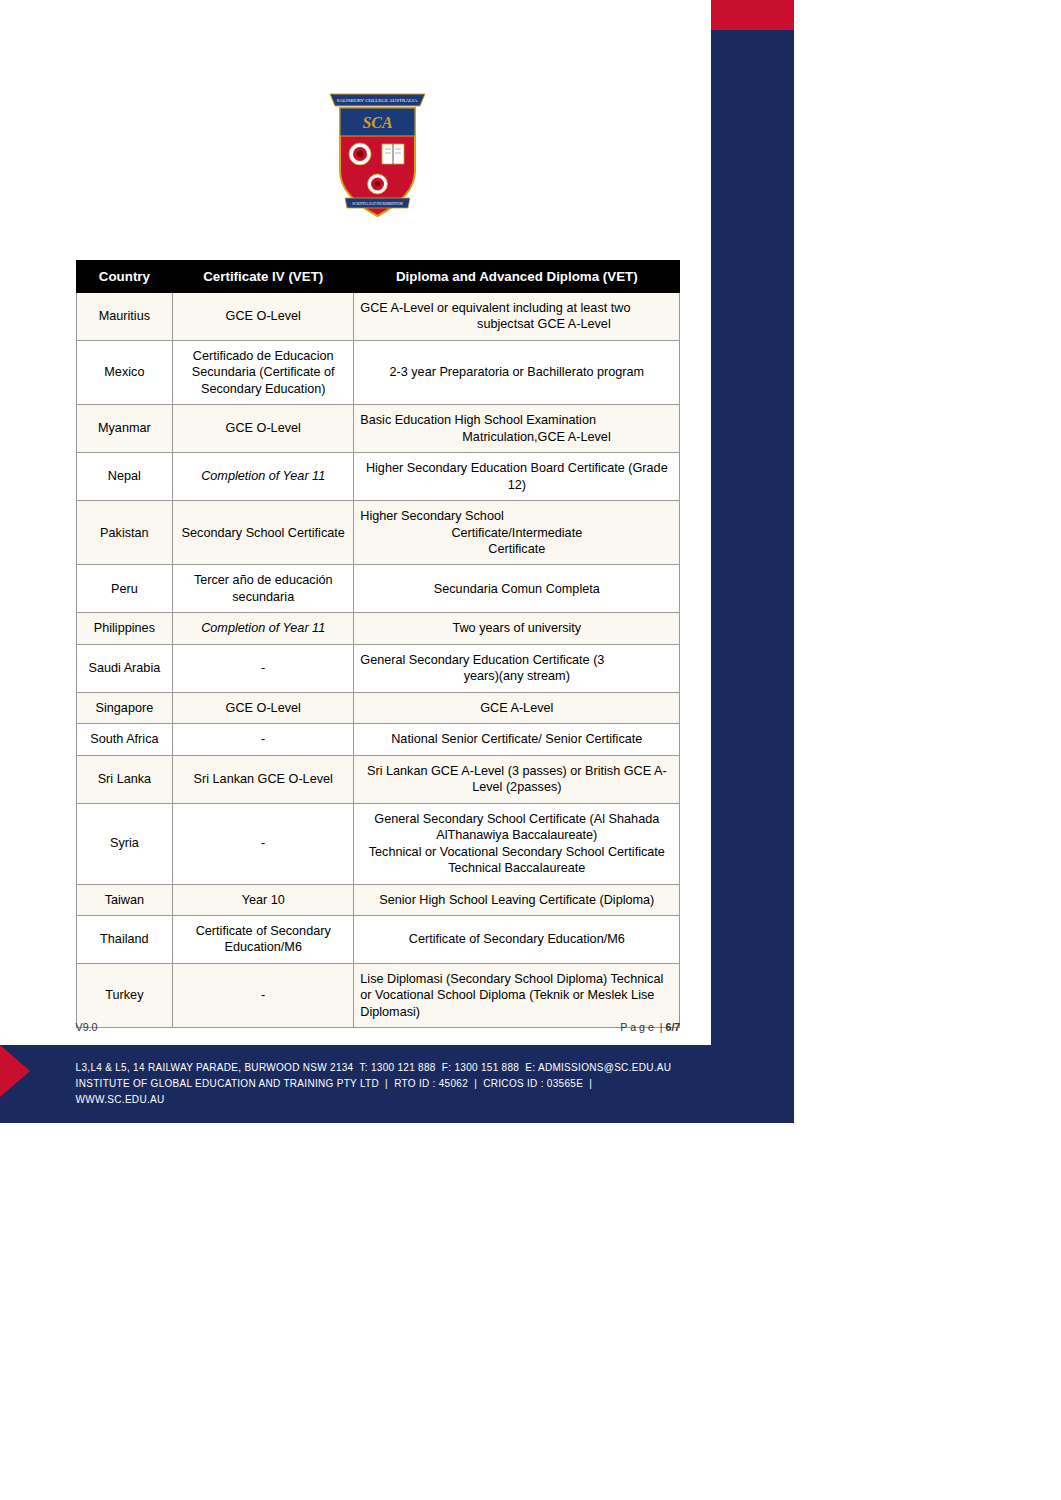SALISBURY COLLEGE AUSTRALIA
SALISBURY COLLEGE AUSTRALIA SCA SCIENTIA DAT INCREMENTUM
| Country | Certificate IV (VET) | Diploma and Advanced Diploma (VET) |
| --- | --- | --- |
| Mauritius | GCE O-Level | GCE A-Level or equivalent including at least two subjectsat GCE A-Level |
| Mexico | Certificado de Educacion Secundaria (Certificate of Secondary Education) | 2-3 year Preparatoria or Bachillerato program |
| Myanmar | GCE O-Level | Basic Education High School Examination Matriculation,GCE A-Level |
| Nepal | Completion of Year 11 | Higher Secondary Education Board Certificate (Grade 12) |
| Pakistan | Secondary School Certificate | Higher Secondary School Certificate/Intermediate Certificate |
| Peru | Tercer año de educación secundaria | Secundaria Comun Completa |
| Philippines | Completion of Year 11 | Two years of university |
| Saudi Arabia | - | General Secondary Education Certificate (3 years)(any stream) |
| Singapore | GCE O-Level | GCE A-Level |
| South Africa | - | National Senior Certificate/ Senior Certificate |
| Sri Lanka | Sri Lankan GCE O-Level | Sri Lankan GCE A-Level (3 passes) or British GCE A-Level (2passes) |
| Syria | - | General Secondary School Certificate (Al Shahada AlThanawiya Baccalaureate) Technical or Vocational Secondary School Certificate Technical Baccalaureate |
| Taiwan | Year 10 | Senior High School Leaving Certificate (Diploma) |
| Thailand | Certificate of Secondary Education/M6 | Certificate of Secondary Education/M6 |
| Turkey | - | Lise Diplomasi (Secondary School Diploma) Technical or Vocational School Diploma (Teknik or Meslek Lise Diplomasi) |
V9.0 P a g e | 6/7
L3,L4 & L5, 14 RAILWAY PARADE, BURWOOD NSW 2134 T: 1300 121 888 F: 1300 151 888 E: ADMISSIONS@SC.EDU.AU
INSTITUTE OF GLOBAL EDUCATION AND TRAINING PTY LTD | RTO ID : 45062 | CRICOS ID : 03565E | WWW.SC.EDU.AU